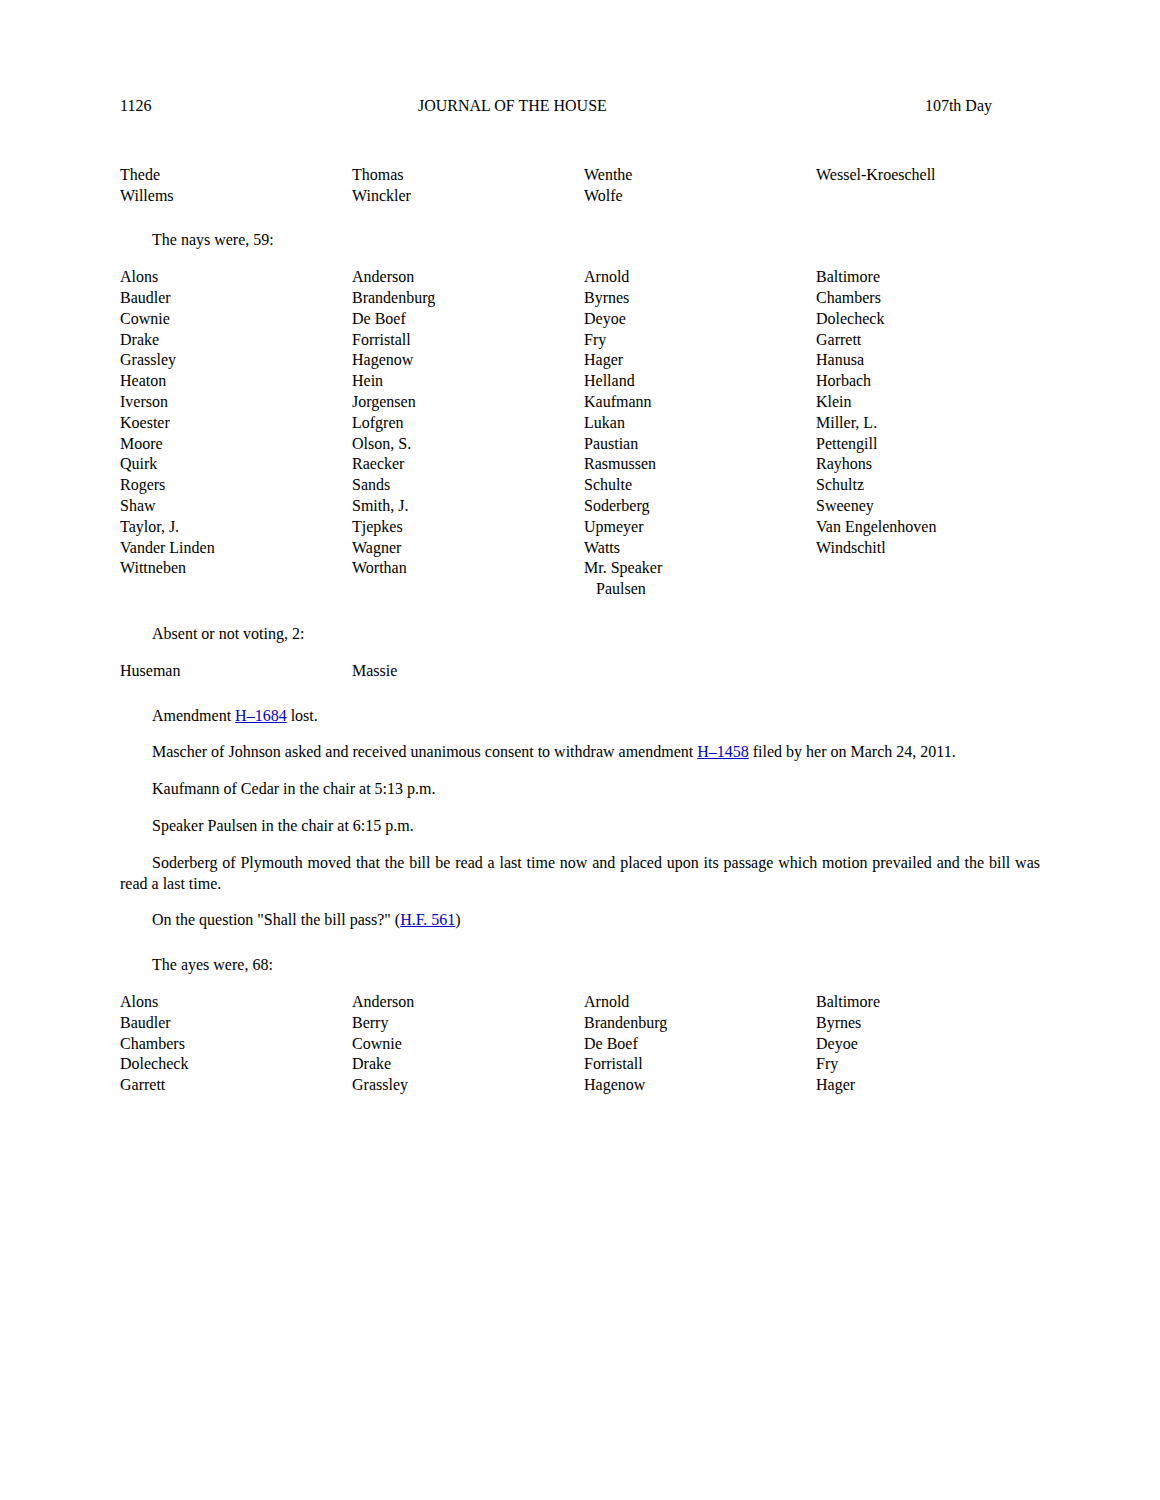1126
JOURNAL OF THE HOUSE
107th Day
Thede
Thomas
Wenthe
Wessel-Kroeschell
Willems
Winckler
Wolfe
The nays were, 59:
Alons
Anderson
Arnold
Baltimore
Baudler
Brandenburg
Byrnes
Chambers
Cownie
De Boef
Deyoe
Dolecheck
Drake
Forristall
Fry
Garrett
Grassley
Hagenow
Hager
Hanusa
Heaton
Hein
Helland
Horbach
Iverson
Jorgensen
Kaufmann
Klein
Koester
Lofgren
Lukan
Miller, L.
Moore
Olson, S.
Paustian
Pettengill
Quirk
Raecker
Rasmussen
Rayhons
Rogers
Sands
Schulte
Schultz
Shaw
Smith, J.
Soderberg
Sweeney
Taylor, J.
Tjepkes
Upmeyer
Van Engelenhoven
Vander Linden
Wagner
Watts
Windschitl
Wittneben
Worthan
Mr. Speaker
Paulsen
Absent or not voting, 2:
Huseman
Massie
Amendment H–1684 lost.
Mascher of Johnson asked and received unanimous consent to withdraw amendment H–1458 filed by her on March 24, 2011.
Kaufmann of Cedar in the chair at 5:13 p.m.
Speaker Paulsen in the chair at 6:15 p.m.
Soderberg of Plymouth moved that the bill be read a last time now and placed upon its passage which motion prevailed and the bill was read a last time.
On the question "Shall the bill pass?" (H.F. 561)
The ayes were, 68:
Alons
Anderson
Arnold
Baltimore
Baudler
Berry
Brandenburg
Byrnes
Chambers
Cownie
De Boef
Deyoe
Dolecheck
Drake
Forristall
Fry
Garrett
Grassley
Hagenow
Hager